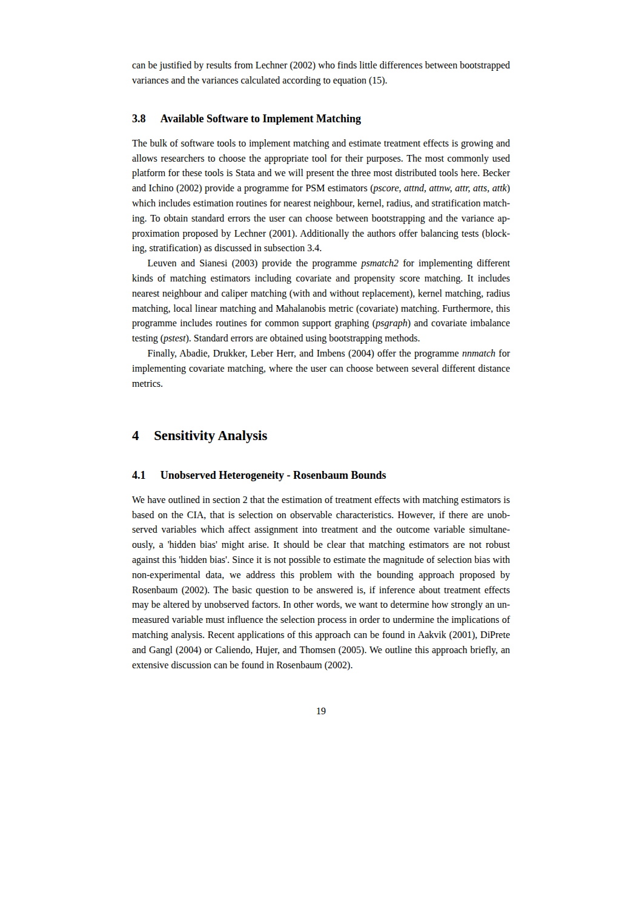can be justified by results from Lechner (2002) who finds little differences between bootstrapped variances and the variances calculated according to equation (15).
3.8 Available Software to Implement Matching
The bulk of software tools to implement matching and estimate treatment effects is growing and allows researchers to choose the appropriate tool for their purposes. The most commonly used platform for these tools is Stata and we will present the three most distributed tools here. Becker and Ichino (2002) provide a programme for PSM estimators (pscore, attnd, attnw, attr, atts, attk) which includes estimation routines for nearest neighbour, kernel, radius, and stratification matching. To obtain standard errors the user can choose between bootstrapping and the variance approximation proposed by Lechner (2001). Additionally the authors offer balancing tests (blocking, stratification) as discussed in subsection 3.4.
Leuven and Sianesi (2003) provide the programme psmatch2 for implementing different kinds of matching estimators including covariate and propensity score matching. It includes nearest neighbour and caliper matching (with and without replacement), kernel matching, radius matching, local linear matching and Mahalanobis metric (covariate) matching. Furthermore, this programme includes routines for common support graphing (psgraph) and covariate imbalance testing (pstest). Standard errors are obtained using bootstrapping methods.
Finally, Abadie, Drukker, Leber Herr, and Imbens (2004) offer the programme nnmatch for implementing covariate matching, where the user can choose between several different distance metrics.
4 Sensitivity Analysis
4.1 Unobserved Heterogeneity - Rosenbaum Bounds
We have outlined in section 2 that the estimation of treatment effects with matching estimators is based on the CIA, that is selection on observable characteristics. However, if there are unobserved variables which affect assignment into treatment and the outcome variable simultaneously, a 'hidden bias' might arise. It should be clear that matching estimators are not robust against this 'hidden bias'. Since it is not possible to estimate the magnitude of selection bias with non-experimental data, we address this problem with the bounding approach proposed by Rosenbaum (2002). The basic question to be answered is, if inference about treatment effects may be altered by unobserved factors. In other words, we want to determine how strongly an unmeasured variable must influence the selection process in order to undermine the implications of matching analysis. Recent applications of this approach can be found in Aakvik (2001), DiPrete and Gangl (2004) or Caliendo, Hujer, and Thomsen (2005). We outline this approach briefly, an extensive discussion can be found in Rosenbaum (2002).
19